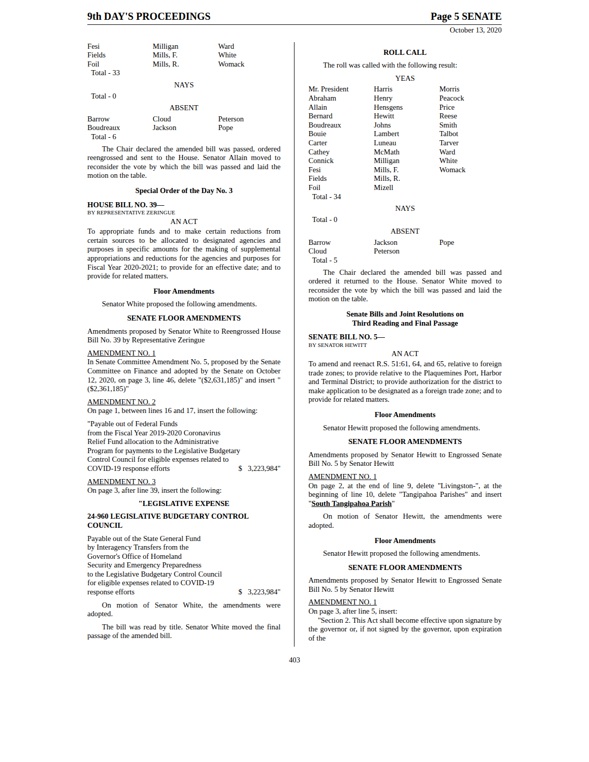9th DAY'S PROCEEDINGS
Page 5 SENATE
October 13, 2020
Fesi
Milligan
Ward
Fields
Mills, F.
White
Foil
Mills, R.
Womack
Total - 33
NAYS
Total - 0
ABSENT
Barrow
Cloud
Peterson
Boudreaux
Jackson
Pope
Total - 6
The Chair declared the amended bill was passed, ordered reengrossed and sent to the House. Senator Allain moved to reconsider the vote by which the bill was passed and laid the motion on the table.
Special Order of the Day No. 3
HOUSE BILL NO. 39—
BY REPRESENTATIVE ZERINGUE
AN ACT
To appropriate funds and to make certain reductions from certain sources to be allocated to designated agencies and purposes in specific amounts for the making of supplemental appropriations and reductions for the agencies and purposes for Fiscal Year 2020-2021; to provide for an effective date; and to provide for related matters.
Floor Amendments
Senator White proposed the following amendments.
SENATE FLOOR AMENDMENTS
Amendments proposed by Senator White to Reengrossed House Bill No. 39 by Representative Zeringue
AMENDMENT NO. 1
In Senate Committee Amendment No. 5, proposed by the Senate Committee on Finance and adopted by the Senate on October 12, 2020, on page 3, line 46, delete "($2,631,185)" and insert "($2,361,185)"
AMENDMENT NO. 2
On page 1, between lines 16 and 17, insert the following:
"Payable out of Federal Funds
from the Fiscal Year 2019-2020 Coronavirus
Relief Fund allocation to the Administrative
Program for payments to the Legislative Budgetary
Control Council for eligible expenses related to
COVID-19 response efforts$ 3,223,984"
AMENDMENT NO. 3
On page 3, after line 39, insert the following:
"LEGISLATIVE EXPENSE
24-960 LEGISLATIVE BUDGETARY CONTROL COUNCIL
Payable out of the State General Fund
by Interagency Transfers from the
Governor's Office of Homeland
Security and Emergency Preparedness
to the Legislative Budgetary Control Council
for eligible expenses related to COVID-19
response efforts$ 3,223,984"
On motion of Senator White, the amendments were adopted.
The bill was read by title. Senator White moved the final passage of the amended bill.
ROLL CALL
The roll was called with the following result:
YEAS
Mr. President
Harris
Morris
Abraham
Henry
Peacock
Allain
Hensgens
Price
Bernard
Hewitt
Reese
Boudreaux
Johns
Smith
Bouie
Lambert
Talbot
Carter
Luneau
Tarver
Cathey
McMath
Ward
Connick
Milligan
White
Fesi
Mills, F.
Womack
Fields
Mills, R.
Foil
Mizell
Total - 34
NAYS
Total - 0
ABSENT
Barrow
Jackson
Pope
Cloud
Peterson
Total - 5
The Chair declared the amended bill was passed and ordered it returned to the House. Senator White moved to reconsider the vote by which the bill was passed and laid the motion on the table.
Senate Bills and Joint Resolutions on
Third Reading and Final Passage
SENATE BILL NO. 5—
BY SENATOR HEWITT
AN ACT
To amend and reenact R.S. 51:61, 64, and 65, relative to foreign trade zones; to provide relative to the Plaquemines Port, Harbor and Terminal District; to provide authorization for the district to make application to be designated as a foreign trade zone; and to provide for related matters.
Floor Amendments
Senator Hewitt proposed the following amendments.
SENATE FLOOR AMENDMENTS
Amendments proposed by Senator Hewitt to Engrossed Senate Bill No. 5 by Senator Hewitt
AMENDMENT NO. 1
On page 2, at the end of line 9, delete "Livingston-", at the beginning of line 10, delete "Tangipahoa Parishes" and insert "South Tangipahoa Parish"
On motion of Senator Hewitt, the amendments were adopted.
Floor Amendments
Senator Hewitt proposed the following amendments.
SENATE FLOOR AMENDMENTS
Amendments proposed by Senator Hewitt to Engrossed Senate Bill No. 5 by Senator Hewitt
AMENDMENT NO. 1
On page 3, after line 5, insert:
"Section 2. This Act shall become effective upon signature by the governor or, if not signed by the governor, upon expiration of the
403